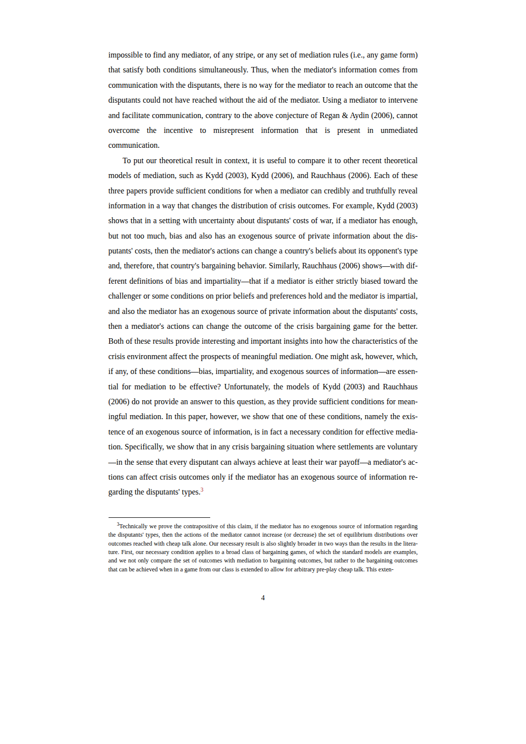impossible to find any mediator, of any stripe, or any set of mediation rules (i.e., any game form) that satisfy both conditions simultaneously. Thus, when the mediator's information comes from communication with the disputants, there is no way for the mediator to reach an outcome that the disputants could not have reached without the aid of the mediator. Using a mediator to intervene and facilitate communication, contrary to the above conjecture of Regan & Aydin (2006), cannot overcome the incentive to misrepresent information that is present in unmediated communication.
To put our theoretical result in context, it is useful to compare it to other recent theoretical models of mediation, such as Kydd (2003), Kydd (2006), and Rauchhaus (2006). Each of these three papers provide sufficient conditions for when a mediator can credibly and truthfully reveal information in a way that changes the distribution of crisis outcomes. For example, Kydd (2003) shows that in a setting with uncertainty about disputants' costs of war, if a mediator has enough, but not too much, bias and also has an exogenous source of private information about the disputants' costs, then the mediator's actions can change a country's beliefs about its opponent's type and, therefore, that country's bargaining behavior. Similarly, Rauchhaus (2006) shows—with different definitions of bias and impartiality—that if a mediator is either strictly biased toward the challenger or some conditions on prior beliefs and preferences hold and the mediator is impartial, and also the mediator has an exogenous source of private information about the disputants' costs, then a mediator's actions can change the outcome of the crisis bargaining game for the better. Both of these results provide interesting and important insights into how the characteristics of the crisis environment affect the prospects of meaningful mediation. One might ask, however, which, if any, of these conditions—bias, impartiality, and exogenous sources of information—are essential for mediation to be effective? Unfortunately, the models of Kydd (2003) and Rauchhaus (2006) do not provide an answer to this question, as they provide sufficient conditions for meaningful mediation. In this paper, however, we show that one of these conditions, namely the existence of an exogenous source of information, is in fact a necessary condition for effective mediation. Specifically, we show that in any crisis bargaining situation where settlements are voluntary—in the sense that every disputant can always achieve at least their war payoff—a mediator's actions can affect crisis outcomes only if the mediator has an exogenous source of information regarding the disputants' types.3
3Technically we prove the contrapositive of this claim, if the mediator has no exogenous source of information regarding the disputants' types, then the actions of the mediator cannot increase (or decrease) the set of equilibrium distributions over outcomes reached with cheap talk alone. Our necessary result is also slightly broader in two ways than the results in the literature. First, our necessary condition applies to a broad class of bargaining games, of which the standard models are examples, and we not only compare the set of outcomes with mediation to bargaining outcomes, but rather to the bargaining outcomes that can be achieved when in a game from our class is extended to allow for arbitrary pre-play cheap talk. This exten-
4